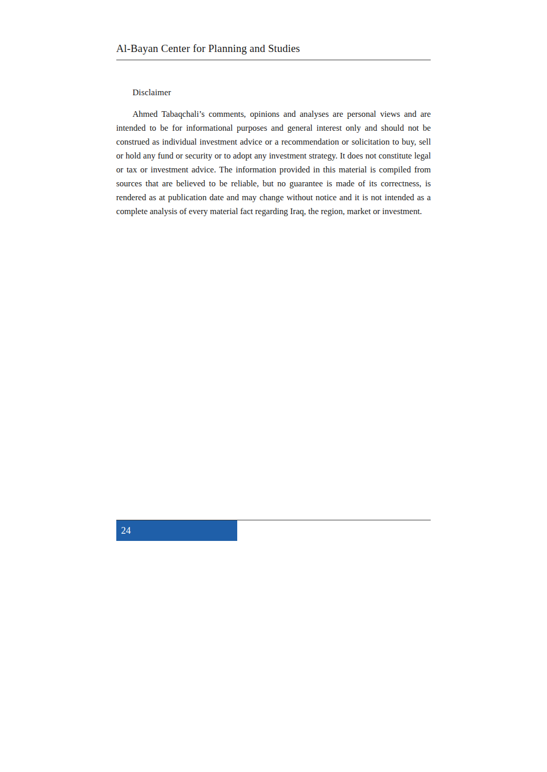Al-Bayan Center for Planning and Studies
Disclaimer
Ahmed Tabaqchali’s comments, opinions and analyses are personal views and are intended to be for informational purposes and general interest only and should not be construed as individual investment advice or a recommendation or solicitation to buy, sell or hold any fund or security or to adopt any investment strategy. It does not constitute legal or tax or investment advice. The information provided in this material is compiled from sources that are believed to be reliable, but no guarantee is made of its correctness, is rendered as at publication date and may change without notice and it is not intended as a complete analysis of every material fact regarding Iraq, the region, market or investment.
24